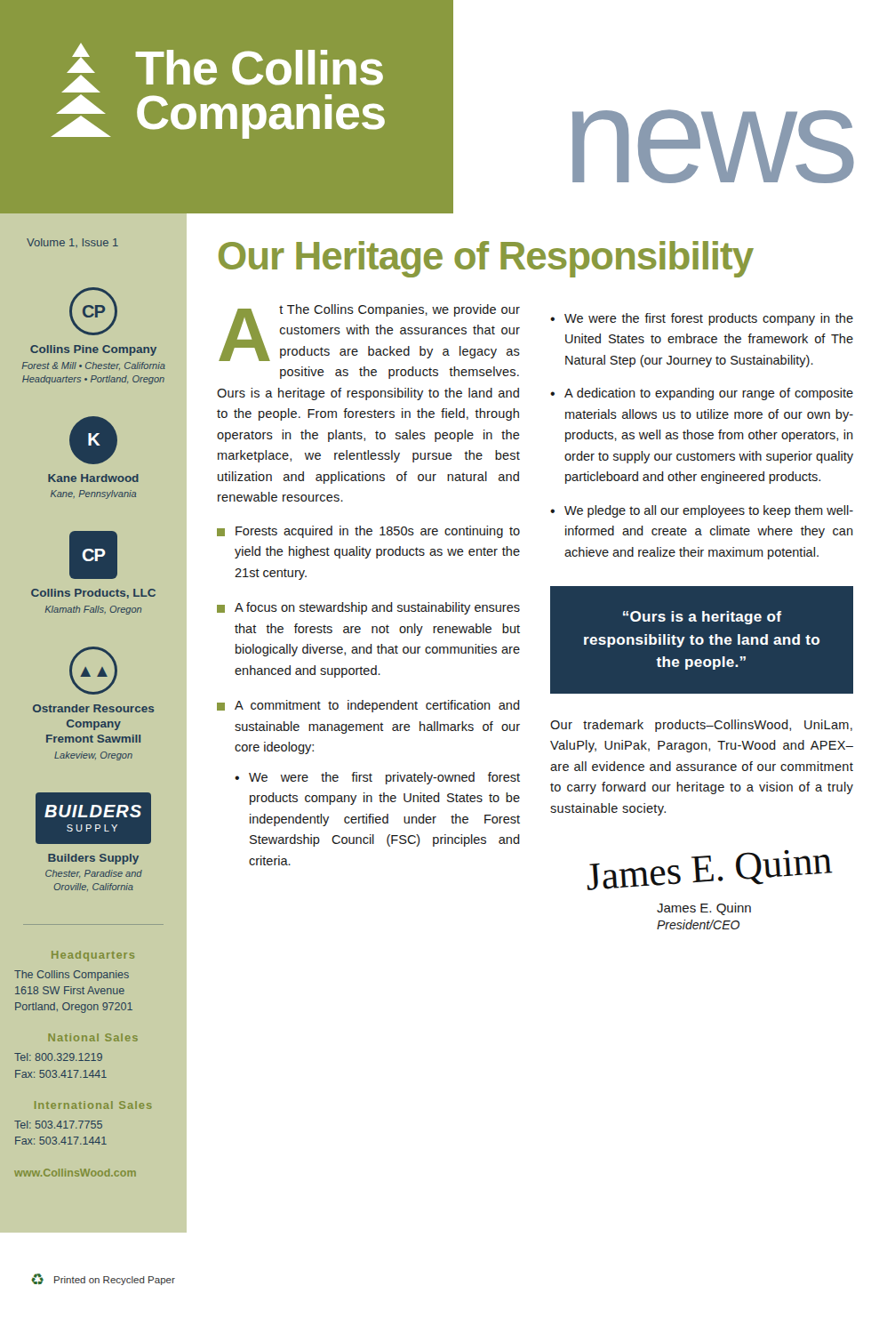The CollinsCompanies
news
Volume 1, Issue 1
CP
Collins Pine Company
Forest & Mill • Chester, California
Headquarters • Portland, Oregon
K
Kane Hardwood
Kane, Pennsylvania
CP
Collins Products, LLC
Klamath Falls, Oregon
▲▲
Ostrander Resources Company
Fremont Sawmill
Lakeview, Oregon
BUILDERS SUPPLY
Builders Supply
Chester, Paradise and
Oroville, California
Headquarters
The Collins Companies
1618 SW First Avenue
Portland, Oregon 97201
National Sales
Tel: 800.329.1219
Fax: 503.417.1441
International Sales
Tel: 503.417.7755
Fax: 503.417.1441
www.CollinsWood.com
Our Heritage of Responsibility
At The Collins Companies, we provide our customers with the assurances that our products are backed by a legacy as positive as the products themselves. Ours is a heritage of responsibility to the land and to the people. From foresters in the field, through operators in the plants, to sales people in the marketplace, we relentlessly pursue the best utilization and applications of our natural and renewable resources.
Forests acquired in the 1850s are continuing to yield the highest quality products as we enter the 21st century.
A focus on stewardship and sustainability ensures that the forests are not only renewable but biologically diverse, and that our communities are enhanced and supported.
A commitment to independent certification and sustainable management are hallmarks of our core ideology:
We were the first privately-owned forest products company in the United States to be independently certified under the Forest Stewardship Council (FSC) principles and criteria.
We were the first forest products company in the United States to embrace the framework of The Natural Step (our Journey to Sustainability).
A dedication to expanding our range of composite materials allows us to utilize more of our own by-products, as well as those from other operators, in order to supply our customers with superior quality particleboard and other engineered products.
We pledge to all our employees to keep them well-informed and create a climate where they can achieve and realize their maximum potential.
“Ours is a heritage of responsibility to the land and to the people.”
Our trademark products–CollinsWood, UniLam, ValuPly, UniPak, Paragon, Tru-Wood and APEX–are all evidence and assurance of our commitment to carry forward our heritage to a vision of a truly sustainable society.
James E. Quinn
James E. Quinn President/CEO
Printed on Recycled Paper